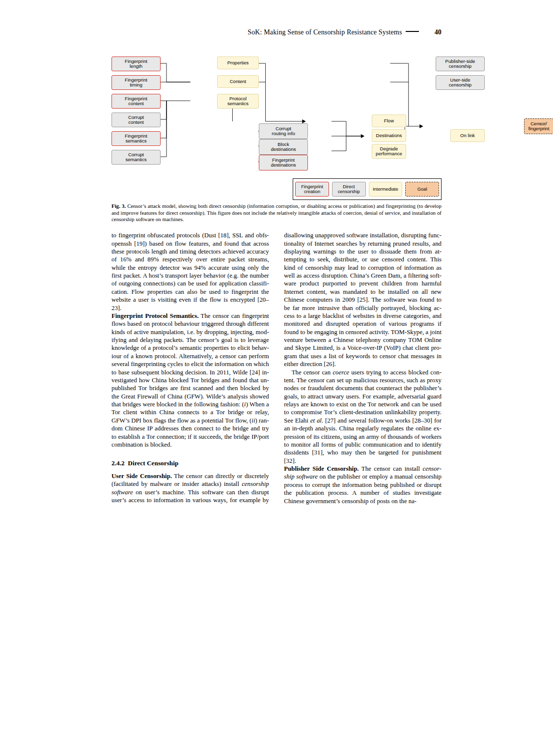SoK: Making Sense of Censorship Resistance Systems 40
Fingerprint
length
Fingerprint
timing
Fingerprint
content
Corrupt
content
Fingerprint
semantics
Corrupt
semantics
Properties
Content
Protocol
semantics
Corrupt
routing info
Block
destinations
Fingerprint
destinations
Flow
Destinations
Degrade
performance
On link
Publisher-side
censorship
User-side
censorship
Censor/
fingerprint
Fingerprint
creation
Direct
censorship
Intermediate
Goal
Fig. 3. Censor’s attack model, showing both direct censorship (information corruption, or disabling access or publication) and fingerprinting (to develop and improve features for direct censorship). This figure does not include the relatively intangible attacks of coercion, denial of service, and installation of censorship software on machines.
to fingerprint obfuscated protocols (Dust [18], SSL and obfs-openssh [19]) based on flow features, and found that across these protocols length and timing detectors achieved accuracy of 16% and 89% respectively over entire packet streams, while the entropy detector was 94% accurate using only the first packet. A host’s transport layer behavior (e.g. the number of outgoing connections) can be used for application classification. Flow properties can also be used to fingerprint the website a user is visiting even if the flow is encrypted [20–23].
Fingerprint Protocol Semantics. The censor can fingerprint flows based on protocol behaviour triggered through different kinds of active manipulation, i.e. by dropping, injecting, modifying and delaying packets. The censor’s goal is to leverage knowledge of a protocol’s semantic properties to elicit behaviour of a known protocol. Alternatively, a censor can perform several fingerprinting cycles to elicit the information on which to base subsequent blocking decision. In 2011, Wilde [24] investigated how China blocked Tor bridges and found that unpublished Tor bridges are first scanned and then blocked by the Great Firewall of China (GFW). Wilde’s analysis showed that bridges were blocked in the following fashion: (i) When a Tor client within China connects to a Tor bridge or relay, GFW’s DPI box flags the flow as a potential Tor flow, (ii) random Chinese IP addresses then connect to the bridge and try to establish a Tor connection; if it succeeds, the bridge IP/port combination is blocked.
2.4.2 Direct Censorship
User Side Censorship. The censor can directly or discretely (facilitated by malware or insider attacks) install censorship software on user’s machine. This software can then disrupt user’s access to information in various ways, for example by disallowing unapproved software installation, disrupting functionality of Internet searches by returning pruned results, and displaying warnings to the user to dissuade them from attempting to seek, distribute, or use censored content. This kind of censorship may lead to corruption of information as well as access disruption. China’s Green Dam, a filtering software product purported to prevent children from harmful Internet content, was mandated to be installed on all new Chinese computers in 2009 [25]. The software was found to be far more intrusive than officially portrayed, blocking access to a large blacklist of websites in diverse categories, and monitored and disrupted operation of various programs if found to be engaging in censored activity. TOM-Skype, a joint venture between a Chinese telephony company TOM Online and Skype Limited, is a Voice-over-IP (VoIP) chat client program that uses a list of keywords to censor chat messages in either direction [26].
The censor can coerce users trying to access blocked content. The censor can set up malicious resources, such as proxy nodes or fraudulent documents that counteract the publisher’s goals, to attract unwary users. For example, adversarial guard relays are known to exist on the Tor network and can be used to compromise Tor’s client-destination unlinkability property. See Elahi et al. [27] and several follow-on works [28–30] for an in-depth analysis. China regularly regulates the online expression of its citizens, using an army of thousands of workers to monitor all forms of public communication and to identify dissidents [31], who may then be targeted for punishment [32].
Publisher Side Censorship. The censor can install censorship software on the publisher or employ a manual censorship process to corrupt the information being published or disrupt the publication process. A number of studies investigate Chinese government’s censorship of posts on the na-